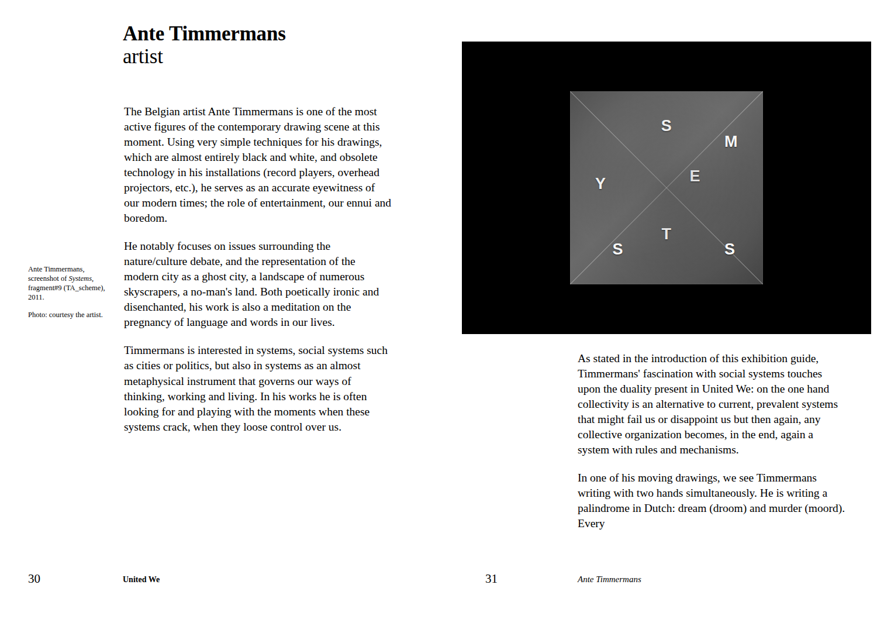Ante Timmermansartist
Ante Timmermans, screenshot of Systems, fragment#9 (TA_scheme), 2011.
Photo: courtesy the artist.
The Belgian artist Ante Timmermans is one of the most active figures of the contemporary drawing scene at this moment. Using very simple techniques for his drawings, which are almost entirely black and white, and obsolete technology in his installations (record players, overhead projectors, etc.), he serves as an accurate eyewitness of our modern times; the role of entertainment, our ennui and boredom.
He notably focuses on issues surrounding the nature/culture debate, and the representation of the modern city as a ghost city, a landscape of numerous skyscrapers, a no-man's land. Both poetically ironic and disenchanted, his work is also a meditation on the pregnancy of language and words in our lives.
Timmermans is interested in systems, social systems such as cities or politics, but also in systems as an almost metaphysical instrument that governs our ways of thinking, working and living. In his works he is often looking for and playing with the moments when these systems crack, when they loose control over us.
30
United We
S Y S T E M S
As stated in the introduction of this exhibition guide, Timmermans' fascination with social systems touches upon the duality present in United We: on the one hand collectivity is an alternative to current, prevalent systems that might fail us or disappoint us but then again, any collective organization becomes, in the end, again a system with rules and mechanisms.
In one of his moving drawings, we see Timmermans writing with two hands simultaneously. He is writing a palindrome in Dutch: dream (droom) and murder (moord). Every
31
Ante Timmermans